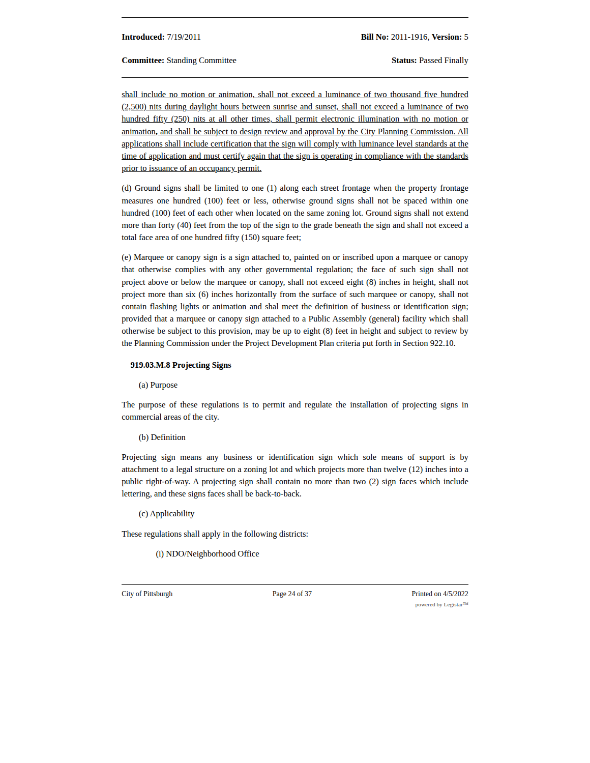Introduced: 7/19/2011
Bill No: 2011-1916, Version: 5
Committee: Standing Committee
Status: Passed Finally
shall include no motion or animation, shall not exceed a luminance of two thousand five hundred (2,500) nits during daylight hours between sunrise and sunset, shall not exceed a luminance of two hundred fifty (250) nits at all other times, shall permit electronic illumination with no motion or animation, and shall be subject to design review and approval by the City Planning Commission. All applications shall include certification that the sign will comply with luminance level standards at the time of application and must certify again that the sign is operating in compliance with the standards prior to issuance of an occupancy permit.
(d) Ground signs shall be limited to one (1) along each street frontage when the property frontage measures one hundred (100) feet or less, otherwise ground signs shall not be spaced within one hundred (100) feet of each other when located on the same zoning lot. Ground signs shall not extend more than forty (40) feet from the top of the sign to the grade beneath the sign and shall not exceed a total face area of one hundred fifty (150) square feet;
(e) Marquee or canopy sign is a sign attached to, painted on or inscribed upon a marquee or canopy that otherwise complies with any other governmental regulation; the face of such sign shall not project above or below the marquee or canopy, shall not exceed eight (8) inches in height, shall not project more than six (6) inches horizontally from the surface of such marquee or canopy, shall not contain flashing lights or animation and shal meet the definition of business or identification sign; provided that a marquee or canopy sign attached to a Public Assembly (general) facility which shall otherwise be subject to this provision, may be up to eight (8) feet in height and subject to review by the Planning Commission under the Project Development Plan criteria put forth in Section 922.10.
919.03.M.8 Projecting Signs
(a) Purpose
The purpose of these regulations is to permit and regulate the installation of projecting signs in commercial areas of the city.
(b) Definition
Projecting sign means any business or identification sign which sole means of support is by attachment to a legal structure on a zoning lot and which projects more than twelve (12) inches into a public right-of-way. A projecting sign shall contain no more than two (2) sign faces which include lettering, and these signs faces shall be back-to-back.
(c) Applicability
These regulations shall apply in the following districts:
(i) NDO/Neighborhood Office
City of Pittsburgh
Page 24 of 37
Printed on 4/5/2022
powered by Legistar™